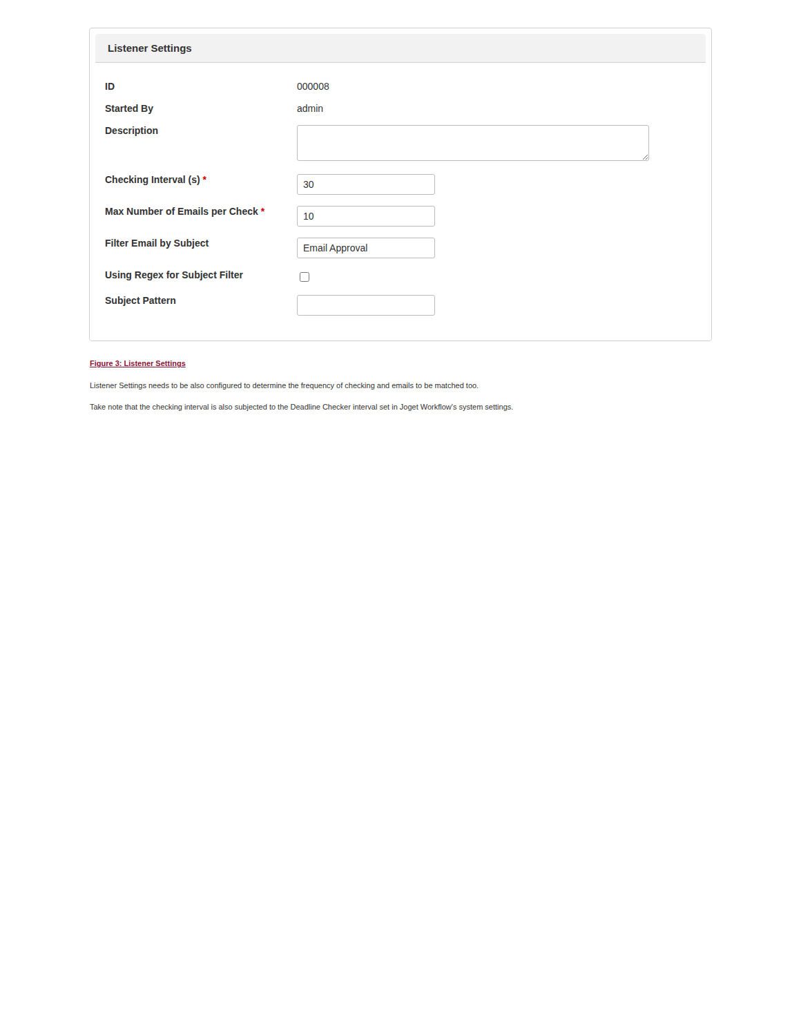Listener Settings
| ID | 000008 |
| Started By | admin |
| Description | |
| Checking Interval (s) * | |
| Max Number of Emails per Check * | |
| Filter Email by Subject | |
| Using Regex for Subject Filter | |
| Subject Pattern | |
Figure 3: Listener Settings
Listener Settings needs to be also configured to determine the frequency of checking and emails to be matched too.
Take note that the checking interval is also subjected to the Deadline Checker interval set in Joget Workflow's system settings.